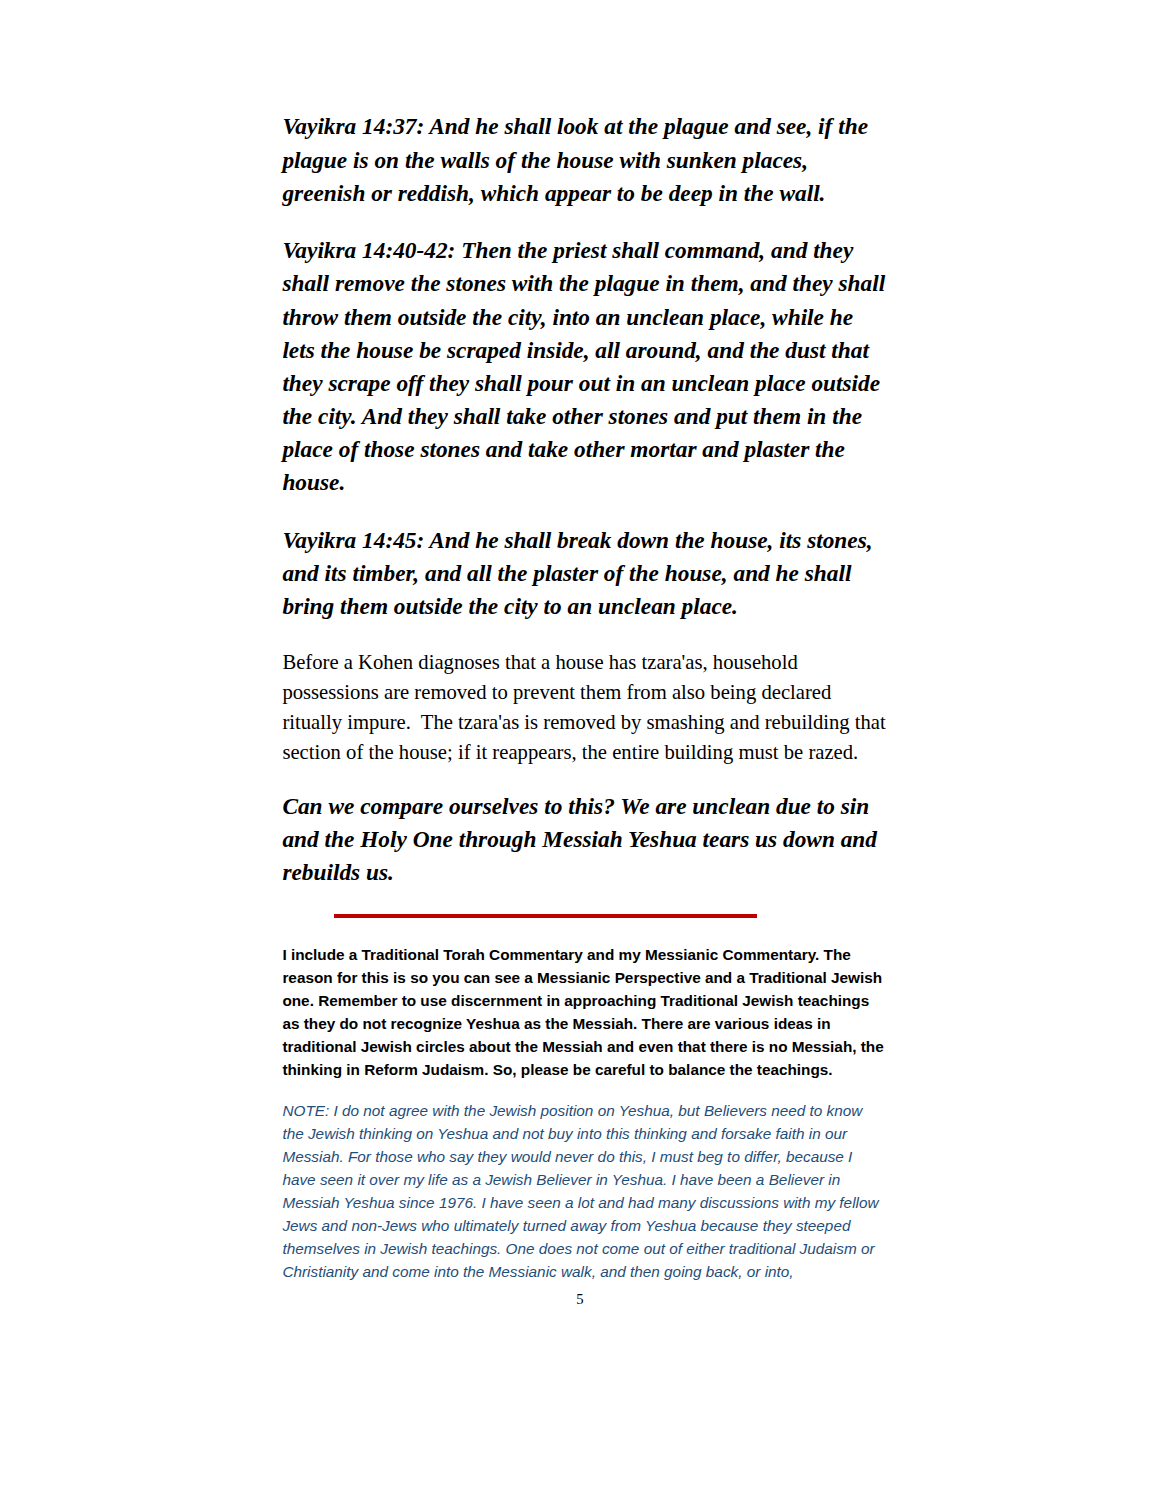Vayikra 14:37: And he shall look at the plague and see, if the plague is on the walls of the house with sunken places, greenish or reddish, which appear to be deep in the wall.
Vayikra 14:40-42: Then the priest shall command, and they shall remove the stones with the plague in them, and they shall throw them outside the city, into an unclean place, while he lets the house be scraped inside, all around, and the dust that they scrape off they shall pour out in an unclean place outside the city. And they shall take other stones and put them in the place of those stones and take other mortar and plaster the house.
Vayikra 14:45: And he shall break down the house, its stones, and its timber, and all the plaster of the house, and he shall bring them outside the city to an unclean place.
Before a Kohen diagnoses that a house has tzara'as, household possessions are removed to prevent them from also being declared ritually impure. The tzara'as is removed by smashing and rebuilding that section of the house; if it reappears, the entire building must be razed.
Can we compare ourselves to this? We are unclean due to sin and the Holy One through Messiah Yeshua tears us down and rebuilds us.
I include a Traditional Torah Commentary and my Messianic Commentary. The reason for this is so you can see a Messianic Perspective and a Traditional Jewish one. Remember to use discernment in approaching Traditional Jewish teachings as they do not recognize Yeshua as the Messiah. There are various ideas in traditional Jewish circles about the Messiah and even that there is no Messiah, the thinking in Reform Judaism. So, please be careful to balance the teachings.
NOTE: I do not agree with the Jewish position on Yeshua, but Believers need to know the Jewish thinking on Yeshua and not buy into this thinking and forsake faith in our Messiah. For those who say they would never do this, I must beg to differ, because I have seen it over my life as a Jewish Believer in Yeshua. I have been a Believer in Messiah Yeshua since 1976. I have seen a lot and had many discussions with my fellow Jews and non-Jews who ultimately turned away from Yeshua because they steeped themselves in Jewish teachings. One does not come out of either traditional Judaism or Christianity and come into the Messianic walk, and then going back, or into,
5